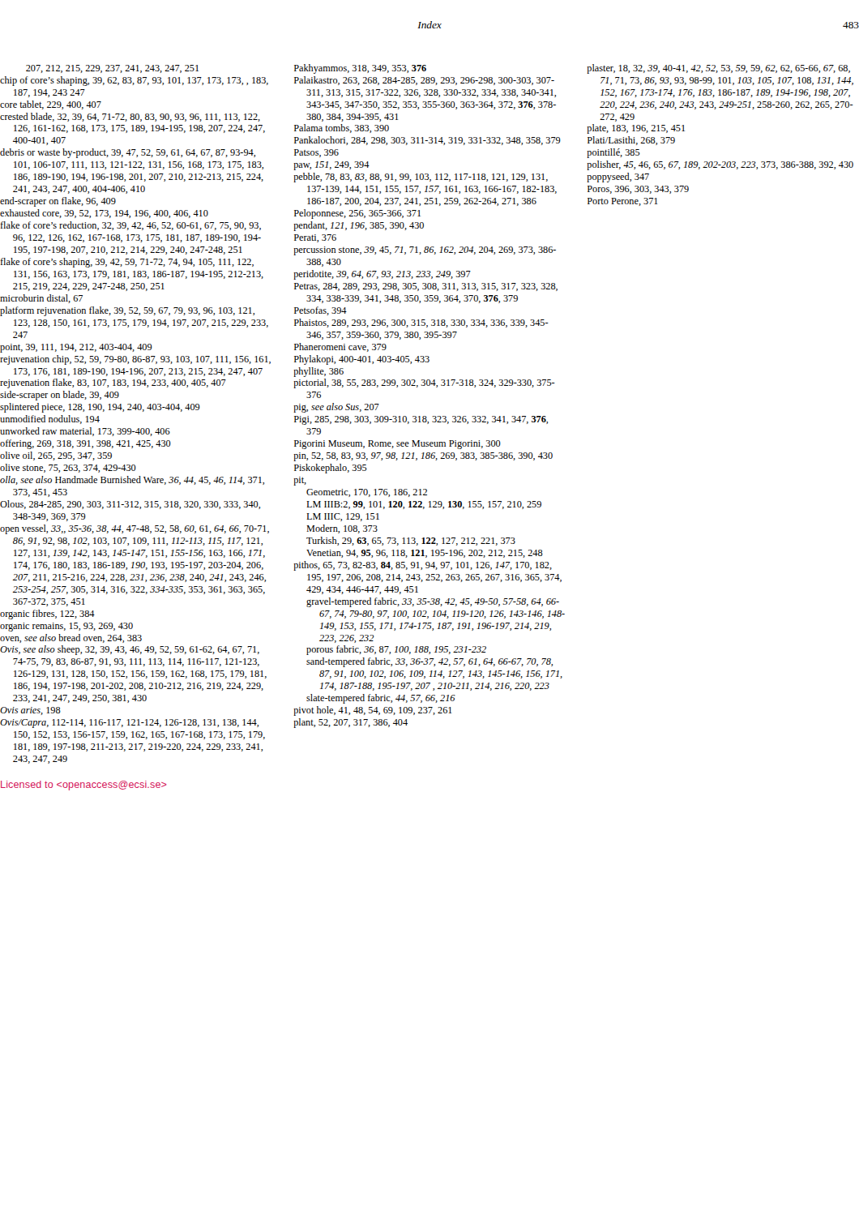Index 483
207, 212, 215, 229, 237, 241, 243, 247, 251
chip of core’s shaping, 39, 62, 83, 87, 93, 101, 137, 173, 173, , 183, 187, 194, 243 247
core tablet, 229, 400, 407
crested blade, 32, 39, 64, 71-72, 80, 83, 90, 93, 96, 111, 113, 122, 126, 161-162, 168, 173, 175, 189, 194-195, 198, 207, 224, 247, 400-401, 407
debris or waste by-product, 39, 47, 52, 59, 61, 64, 67, 87, 93-94, 101, 106-107, 111, 113, 121-122, 131, 156, 168, 173, 175, 183, 186, 189-190, 194, 196-198, 201, 207, 210, 212-213, 215, 224, 241, 243, 247, 400, 404-406, 410
end-scraper on flake, 96, 409
exhausted core, 39, 52, 173, 194, 196, 400, 406, 410
flake of core’s reduction, 32, 39, 42, 46, 52, 60-61, 67, 75, 90, 93, 96, 122, 126, 162, 167-168, 173, 175, 181, 187, 189-190, 194-195, 197-198, 207, 210, 212, 214, 229, 240, 247-248, 251
flake of core’s shaping, 39, 42, 59, 71-72, 74, 94, 105, 111, 122, 131, 156, 163, 173, 179, 181, 183, 186-187, 194-195, 212-213, 215, 219, 224, 229, 247-248, 250, 251
microburin distal, 67
platform rejuvenation flake, 39, 52, 59, 67, 79, 93, 96, 103, 121, 123, 128, 150, 161, 173, 175, 179, 194, 197, 207, 215, 229, 233, 247
point, 39, 111, 194, 212, 403-404, 409
rejuvenation chip, 52, 59, 79-80, 86-87, 93, 103, 107, 111, 156, 161, 173, 176, 181, 189-190, 194-196, 207, 213, 215, 234, 247, 407
rejuvenation flake, 83, 107, 183, 194, 233, 400, 405, 407
side-scraper on blade, 39, 409
splintered piece, 128, 190, 194, 240, 403-404, 409
unmodified nodulus, 194
unworked raw material, 173, 399-400, 406
offering, 269, 318, 391, 398, 421, 425, 430
olive oil, 265, 295, 347, 359
olive stone, 75, 263, 374, 429-430
olla, see also Handmade Burnished Ware, 36, 44, 45, 46, 114, 371, 373, 451, 453
Olous, 284-285, 290, 303, 311-312, 315, 318, 320, 330, 333, 340, 348-349, 369, 379
open vessel, 33,, 35-36, 38, 44, 47-48, 52, 58, 60, 61, 64, 66, 70-71, 86, 91, 92, 98, 102, 103, 107, 109, 111, 112-113, 115, 117, 121, 127, 131, 139, 142, 143, 145-147, 151, 155-156, 163, 166, 171, 174, 176, 180, 183, 186-189, 190, 193, 195-197, 203-204, 206, 207, 211, 215-216, 224, 228, 231, 236, 238, 240, 241, 243, 246, 253-254, 257, 305, 314, 316, 322, 334-335, 353, 361, 363, 365, 367-372, 375, 451
organic fibres, 122, 384
organic remains, 15, 93, 269, 430
oven, see also bread oven, 264, 383
Ovis, see also sheep, 32, 39, 43, 46, 49, 52, 59, 61-62, 64, 67, 71, 74-75, 79, 83, 86-87, 91, 93, 111, 113, 114, 116-117, 121-123, 126-129, 131, 128, 150, 152, 156, 159, 162, 168, 175, 179, 181, 186, 194, 197-198, 201-202, 208, 210-212, 216, 219, 224, 229, 233, 241, 247, 249, 250, 381, 430
Ovis aries, 198
Ovis/Capra, 112-114, 116-117, 121-124, 126-128, 131, 138, 144, 150, 152, 153, 156-157, 159, 162, 165, 167-168, 173, 175, 179, 181, 189, 197-198, 211-213, 217, 219-220, 224, 229, 233, 241, 243, 247, 249
Pakhyammos, 318, 349, 353, 376
Palaikastro, 263, 268, 284-285, 289, 293, 296-298, 300-303, 307-311, 313, 315, 317-322, 326, 328, 330-332, 334, 338, 340-341, 343-345, 347-350, 352, 353, 355-360, 363-364, 372, 376, 378-380, 384, 394-395, 431
Palama tombs, 383, 390
Pankalochori, 284, 298, 303, 311-314, 319, 331-332, 348, 358, 379
Patsos, 396
paw, 151, 249, 394
pebble, 78, 83, 83, 88, 91, 99, 103, 112, 117-118, 121, 129, 131, 137-139, 144, 151, 155, 157, 157, 161, 163, 166-167, 182-183, 186-187, 200, 204, 237, 241, 251, 259, 262-264, 271, 386
Peloponnese, 256, 365-366, 371
pendant, 121, 196, 385, 390, 430
Perati, 376
percussion stone, 39, 45, 71, 71, 86, 162, 204, 204, 269, 373, 386-388, 430
peridotite, 39, 64, 67, 93, 213, 233, 249, 397
Petras, 284, 289, 293, 298, 305, 308, 311, 313, 315, 317, 323, 328, 334, 338-339, 341, 348, 350, 359, 364, 370, 376, 379
Petsofas, 394
Phaistos, 289, 293, 296, 300, 315, 318, 330, 334, 336, 339, 345-346, 357, 359-360, 379, 380, 395-397
Phaneromeni cave, 379
Phylakopi, 400-401, 403-405, 433
phyllite, 386
pictorial, 38, 55, 283, 299, 302, 304, 317-318, 324, 329-330, 375-376
pig, see also Sus, 207
Pigi, 285, 298, 303, 309-310, 318, 323, 326, 332, 341, 347, 376, 379
Pigorini Museum, Rome, see Museum Pigorini, 300
pin, 52, 58, 83, 93, 97, 98, 121, 186, 269, 383, 385-386, 390, 430
Piskokephalo, 395
pit,
Geometric, 170, 176, 186, 212
LM IIIB:2, 99, 101, 120, 122, 129, 130, 155, 157, 210, 259
LM IIIC, 129, 151
Modern, 108, 373
Turkish, 29, 63, 65, 73, 113, 122, 127, 212, 221, 373
Venetian, 94, 95, 96, 118, 121, 195-196, 202, 212, 215, 248
pithos, 65, 73, 82-83, 84, 85, 91, 94, 97, 101, 126, 147, 170, 182, 195, 197, 206, 208, 214, 243, 252, 263, 265, 267, 316, 365, 374, 429, 434, 446-447, 449, 451
gravel-tempered fabric, 33, 35-38, 42, 45, 49-50, 57-58, 64, 66-67, 74, 79-80, 97, 100, 102, 104, 119-120, 126, 143-146, 148-149, 153, 155, 171, 174-175, 187, 191, 196-197, 214, 219, 223, 226, 232
porous fabric, 36, 87, 100, 188, 195, 231-232
sand-tempered fabric, 33, 36-37, 42, 57, 61, 64, 66-67, 70, 78, 87, 91, 100, 102, 106, 109, 114, 127, 143, 145-146, 156, 171, 174, 187-188, 195-197, 207 , 210-211, 214, 216, 220, 223
slate-tempered fabric, 44, 57, 66, 216
pivot hole, 41, 48, 54, 69, 109, 237, 261
plant, 52, 207, 317, 386, 404
plaster, 18, 32, 39, 40-41, 42, 52, 53, 59, 59, 62, 62, 65-66, 67, 68, 71, 71, 73, 86, 93, 93, 98-99, 101, 103, 105, 107, 108, 131, 144, 152, 167, 173-174, 176, 183, 186-187, 189, 194-196, 198, 207, 220, 224, 236, 240, 243, 243, 249-251, 258-260, 262, 265, 270-272, 429
plate, 183, 196, 215, 451
Plati/Lasithi, 268, 379
pointillé, 385
polisher, 45, 46, 65, 67, 189, 202-203, 223, 373, 386-388, 392, 430
poppyseed, 347
Poros, 396, 303, 343, 379
Porto Perone, 371
Licensed to <openaccess@ecsi.se>